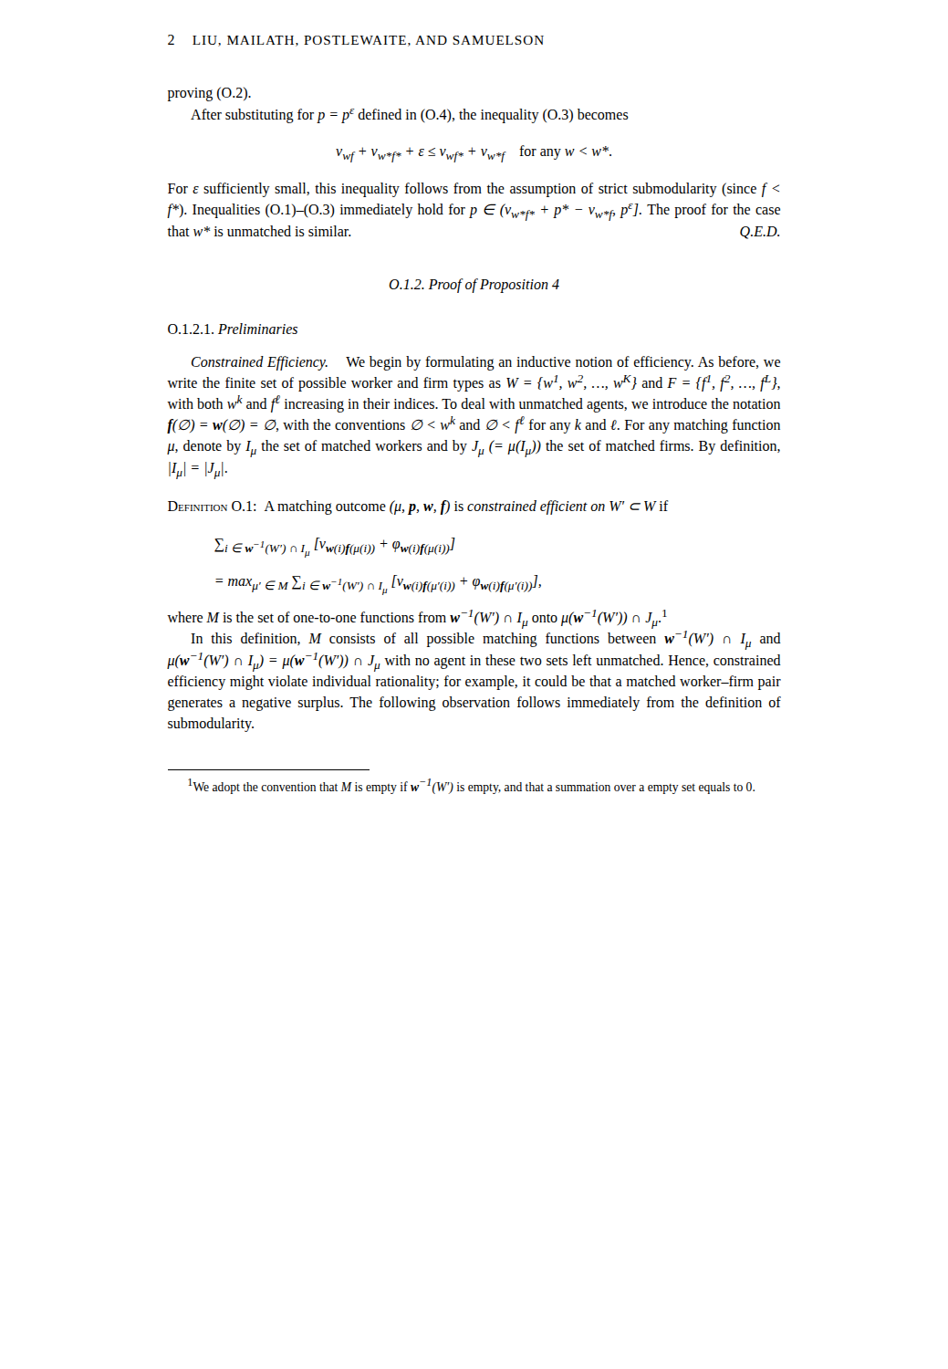2 LIU, MAILATH, POSTLEWAITE, AND SAMUELSON
proving (O.2).
After substituting for p = pε defined in (O.4), the inequality (O.3) becomes
νwf + νw*f* + ε ≤ νwf* + νw*f for any w < w*.
For ε sufficiently small, this inequality follows from the assumption of strict submodularity (since f < f*). Inequalities (O.1)–(O.3) immediately hold for p ∈ (νw*f* + p* − νw*f, pε]. The proof for the case that w* is unmatched is similar. Q.E.D.
O.1.2. Proof of Proposition 4
O.1.2.1. Preliminaries
Constrained Efficiency. We begin by formulating an inductive notion of efficiency. As before, we write the finite set of possible worker and firm types as W = {w1, w2, …, wK} and F = {f1, f2, …, fL}, with both wk and fℓ increasing in their indices. To deal with unmatched agents, we introduce the notation f(∅) = w(∅) = ∅, with the conventions ∅ < wk and ∅ < fℓ for any k and ℓ. For any matching function μ, denote by Iμ the set of matched workers and by Jμ (= μ(Iμ)) the set of matched firms. By definition, |Iμ| = |Jμ|.
Definition O.1: A matching outcome (μ, p, w, f) is constrained efficient on W′ ⊂ W if
∑i ∈ w−1(W′) ∩ Iμ [νw(i)f(μ(i)) + φw(i)f(μ(i))]
= maxμ′ ∈ M ∑i ∈ w−1(W′) ∩ Iμ [νw(i)f(μ′(i)) + φw(i)f(μ′(i))],
where M is the set of one-to-one functions from w−1(W′) ∩ Iμ onto μ(w−1(W′)) ∩ Jμ.1
In this definition, M consists of all possible matching functions between w−1(W′) ∩ Iμ and μ(w−1(W′) ∩ Iμ) = μ(w−1(W′)) ∩ Jμ with no agent in these two sets left unmatched. Hence, constrained efficiency might violate individual rationality; for example, it could be that a matched worker–firm pair generates a negative surplus. The following observation follows immediately from the definition of submodularity.
1We adopt the convention that M is empty if w−1(W′) is empty, and that a summation over a empty set equals to 0.